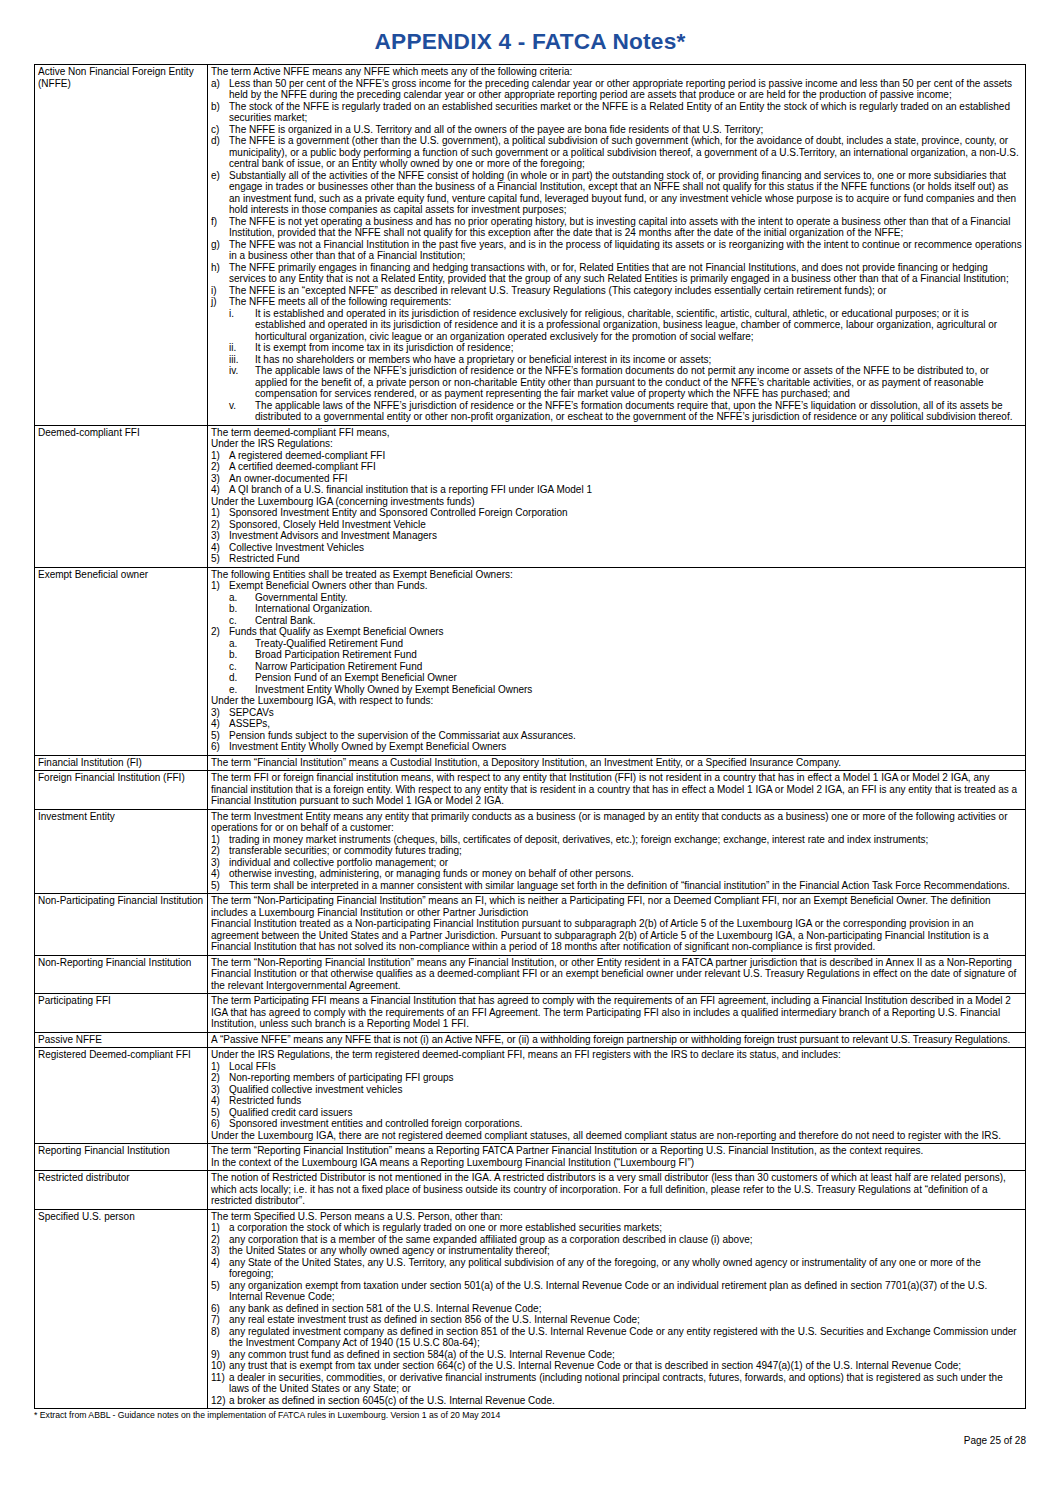APPENDIX 4 - FATCA Notes*
| Active Non Financial Foreign Entity (NFFE) | The term Active NFFE means any NFFE which meets any of the following criteria: / a) / Less than 50 per cent of the NFFE’s gross income for the preceding calendar year or other appropriate reporting period is passive income and less than 50 per cent of the assets held by the NFFE during the preceding calendar year or other appropriate reporting period are assets that produce or are held for the production of passive income; / / b) / The stock of the NFFE is regularly traded on an established securities market or the NFFE is a Related Entity of an Entity the stock of which is regularly traded on an established securities market; / / c) / The NFFE is organized in a U.S. Territory and all of the owners of the payee are bona fide residents of that U.S. Territory; / / d) / The NFFE is a government (other than the U.S. government), a political subdivision of such government (which, for the avoidance of doubt, includes a state, province, county, or municipality), or a public body performing a function of such government or a political subdivision thereof, a government of a U.S.Territory, an international organization, a non-U.S. central bank of issue, or an Entity wholly owned by one or more of the foregoing; / / e) / Substantially all of the activities of the NFFE consist of holding (in whole or in part) the outstanding stock of, or providing financing and services to, one or more subsidiaries that engage in trades or businesses other than the business of a Financial Institution, except that an NFFE shall not qualify for this status if the NFFE functions (or holds itself out) as an investment fund, such as a private equity fund, venture capital fund, leveraged buyout fund, or any investment vehicle whose purpose is to acquire or fund companies and then hold interests in those companies as capital assets for investment purposes; / / f) / The NFFE is not yet operating a business and has no prior operating history, but is investing capital into assets with the intent to operate a business other than that of a Financial Institution, provided that the NFFE shall not qualify for this exception after the date that is 24 months after the date of the initial organization of the NFFE; / / g) / The NFFE was not a Financial Institution in the past five years, and is in the process of liquidating its assets or is reorganizing with the intent to continue or recommence operations in a business other than that of a Financial Institution; / / h) / The NFFE primarily engages in financing and hedging transactions with, or for, Related Entities that are not Financial Institutions, and does not provide financing or hedging services to any Entity that is not a Related Entity, provided that the group of any such Related Entities is primarily engaged in a business other than that of a Financial Institution; / / i) / The NFFE is an “excepted NFFE” as described in relevant U.S. Treasury Regulations (This category includes essentially certain retirement funds); or / / j) / The NFFE meets all of the following requirements: / i. / It is established and operated in its jurisdiction of residence exclusively for religious, charitable, scientific, artistic, cultural, athletic, or educational purposes; or it is established and operated in its jurisdiction of residence and it is a professional organization, business league, chamber of commerce, labour organization, agricultural or horticultural organization, civic league or an organization operated exclusively for the promotion of social welfare; / / ii. / It is exempt from income tax in its jurisdiction of residence; / / iii. / It has no shareholders or members who have a proprietary or beneficial interest in its income or assets; / / iv. / The applicable laws of the NFFE’s jurisdiction of residence or the NFFE’s formation documents do not permit any income or assets of the NFFE to be distributed to, or applied for the benefit of, a private person or non-charitable Entity other than pursuant to the conduct of the NFFE’s charitable activities, or as payment of reasonable compensation for services rendered, or as payment representing the fair market value of property which the NFFE has purchased; and / / v. / The applicable laws of the NFFE’s jurisdiction of residence or the NFFE’s formation documents require that, upon the NFFE’s liquidation or dissolution, all of its assets be distributed to a governmental entity or other non-profit organization, or escheat to the government of the NFFE’s jurisdiction of residence or any political subdivision thereof. / / |
| Deemed-compliant FFI | The term deemed-compliant FFI means, Under the IRS Regulations: / 1) / A registered deemed-compliant FFI / / 2) / A certified deemed-compliant FFI / / 3) / An owner-documented FFI / / 4) / A QI branch of a U.S. financial institution that is a reporting FFI under IGA Model 1 / Under the Luxembourg IGA (concerning investments funds) / 1) / Sponsored Investment Entity and Sponsored Controlled Foreign Corporation / / 2) / Sponsored, Closely Held Investment Vehicle / / 3) / Investment Advisors and Investment Managers / / 4) / Collective Investment Vehicles / / 5) / Restricted Fund / |
| Exempt Beneficial owner | The following Entities shall be treated as Exempt Beneficial Owners: / 1) / Exempt Beneficial Owners other than Funds. / a. / Governmental Entity. / / b. / International Organization. / / c. / Central Bank. / / / 2) / Funds that Qualify as Exempt Beneficial Owners / a. / Treaty-Qualified Retirement Fund / / b. / Broad Participation Retirement Fund / / c. / Narrow Participation Retirement Fund / / d. / Pension Fund of an Exempt Beneficial Owner / / e. / Investment Entity Wholly Owned by Exempt Beneficial Owners / / Under the Luxembourg IGA, with respect to funds: / 3) / SEPCAVs / / 4) / ASSEPs, / / 5) / Pension funds subject to the supervision of the Commissariat aux Assurances. / / 6) / Investment Entity Wholly Owned by Exempt Beneficial Owners / |
| Financial Institution (FI) | The term “Financial Institution” means a Custodial Institution, a Depository Institution, an Investment Entity, or a Specified Insurance Company. |
| Foreign Financial Institution (FFI) | The term FFI or foreign financial institution means, with respect to any entity that Institution (FFI) is not resident in a country that has in effect a Model 1 IGA or Model 2 IGA, any financial institution that is a foreign entity. With respect to any entity that is resident in a country that has in effect a Model 1 IGA or Model 2 IGA, an FFI is any entity that is treated as a Financial Institution pursuant to such Model 1 IGA or Model 2 IGA. |
| Investment Entity | The term Investment Entity means any entity that primarily conducts as a business (or is managed by an entity that conducts as a business) one or more of the following activities or operations for or on behalf of a customer: / 1) / trading in money market instruments (cheques, bills, certificates of deposit, derivatives, etc.); foreign exchange; exchange, interest rate and index instruments; / / 2) / transferable securities; or commodity futures trading; / / 3) / individual and collective portfolio management; or / / 4) / otherwise investing, administering, or managing funds or money on behalf of other persons. / / 5) / This term shall be interpreted in a manner consistent with similar language set forth in the definition of “financial institution” in the Financial Action Task Force Recommendations. / |
| Non-Participating Financial Institution | The term “Non-Participating Financial Institution” means an FI, which is neither a Participating FFI, nor a Deemed Compliant FFI, nor an Exempt Beneficial Owner. The definition includes a Luxembourg Financial Institution or other Partner Jurisdiction Financial Institution treated as a Non-participating Financial Institution pursuant to subparagraph 2(b) of Article 5 of the Luxembourg IGA or the corresponding provision in an agreement between the United States and a Partner Jurisdiction. Pursuant to subparagraph 2(b) of Article 5 of the Luxembourg IGA, a Non-participating Financial Institution is a Financial Institution that has not solved its non-compliance within a period of 18 months after notification of significant non-compliance is first provided. |
| Non-Reporting Financial Institution | The term “Non-Reporting Financial Institution” means any Financial Institution, or other Entity resident in a FATCA partner jurisdiction that is described in Annex II as a Non-Reporting Financial Institution or that otherwise qualifies as a deemed-compliant FFI or an exempt beneficial owner under relevant U.S. Treasury Regulations in effect on the date of signature of the relevant Intergovernmental Agreement. |
| Participating FFI | The term Participating FFI means a Financial Institution that has agreed to comply with the requirements of an FFI agreement, including a Financial Institution described in a Model 2 IGA that has agreed to comply with the requirements of an FFI Agreement. The term Participating FFI also in includes a qualified intermediary branch of a Reporting U.S. Financial Institution, unless such branch is a Reporting Model 1 FFI. |
| Passive NFFE | A “Passive NFFE” means any NFFE that is not (i) an Active NFFE, or (ii) a withholding foreign partnership or withholding foreign trust pursuant to relevant U.S. Treasury Regulations. |
| Registered Deemed-compliant FFI | Under the IRS Regulations, the term registered deemed-compliant FFI, means an FFI registers with the IRS to declare its status, and includes: / 1) / Local FFIs / / 2) / Non-reporting members of participating FFI groups / / 3) / Qualified collective investment vehicles / / 4) / Restricted funds / / 5) / Qualified credit card issuers / / 6) / Sponsored investment entities and controlled foreign corporations. / Under the Luxembourg IGA, there are not registered deemed compliant statuses, all deemed compliant status are non-reporting and therefore do not need to register with the IRS. |
| Reporting Financial Institution | The term “Reporting Financial Institution” means a Reporting FATCA Partner Financial Institution or a Reporting U.S. Financial Institution, as the context requires. In the context of the Luxembourg IGA means a Reporting Luxembourg Financial Institution (“Luxembourg FI”) |
| Restricted distributor | The notion of Restricted Distributor is not mentioned in the IGA. A restricted distributors is a very small distributor (less than 30 customers of which at least half are related persons), which acts locally; i.e. it has not a fixed place of business outside its country of incorporation. For a full definition, please refer to the U.S. Treasury Regulations at “definition of a restricted distributor”. |
| Specified U.S. person | The term Specified U.S. Person means a U.S. Person, other than: / 1) / a corporation the stock of which is regularly traded on one or more established securities markets; / / 2) / any corporation that is a member of the same expanded affiliated group as a corporation described in clause (i) above; / / 3) / the United States or any wholly owned agency or instrumentality thereof; / / 4) / any State of the United States, any U.S. Territory, any political subdivision of any of the foregoing, or any wholly owned agency or instrumentality of any one or more of the foregoing; / / 5) / any organization exempt from taxation under section 501(a) of the U.S. Internal Revenue Code or an individual retirement plan as defined in section 7701(a)(37) of the U.S. Internal Revenue Code; / / 6) / any bank as defined in section 581 of the U.S. Internal Revenue Code; / / 7) / any real estate investment trust as defined in section 856 of the U.S. Internal Revenue Code; / / 8) / any regulated investment company as defined in section 851 of the U.S. Internal Revenue Code or any entity registered with the U.S. Securities and Exchange Commission under the Investment Company Act of 1940 (15 U.S.C 80a-64); / / 9) / any common trust fund as defined in section 584(a) of the U.S. Internal Revenue Code; / / 10) / any trust that is exempt from tax under section 664(c) of the U.S. Internal Revenue Code or that is described in section 4947(a)(1) of the U.S. Internal Revenue Code; / / 11) / a dealer in securities, commodities, or derivative financial instruments (including notional principal contracts, futures, forwards, and options) that is registered as such under the laws of the United States or any State; or / / 12) / a broker as defined in section 6045(c) of the U.S. Internal Revenue Code. / |
* Extract from ABBL - Guidance notes on the implementation of FATCA rules in Luxembourg. Version 1 as of 20 May 2014
Page 25 of 28